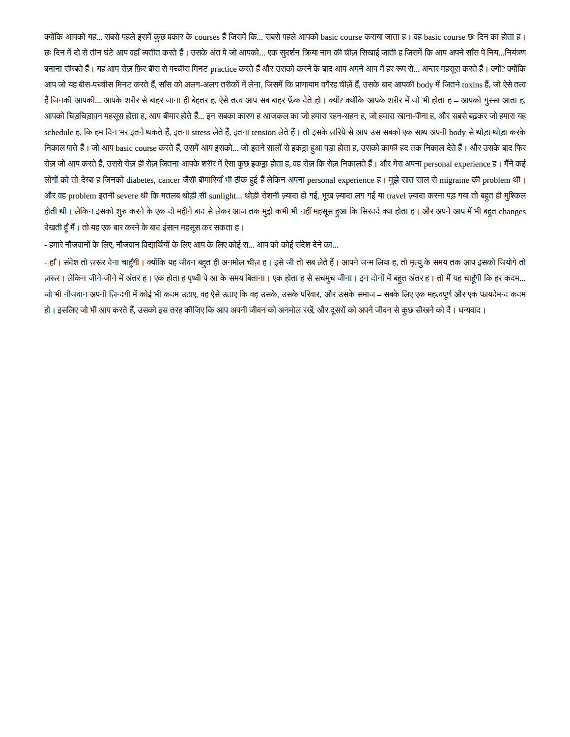क्योंकि आपको यह... सबसे पहले इसमें कुछ प्रकार के courses हैं जिसमें कि... सबसे पहले आपको basic course कराया जाता ह। वह basic course छः दिन का होता ह। छः दिन में दो से तीन घंटे आप वहाँ व्यतीत करते हैं। उसके अंत पे जो आपको... एक सुदर्शन क्रिया नाम की चीज़ सिखाई जाती ह जिसमें कि आप अपने साँस पे निय...नियंत्रण बनाना सीखते हैं। यह आप रोज़ फ़िर बीस से पच्चीस मिनट practice करते हैं और उसको करने के बाद आप अपने आप में हर रूप से... अन्तर महसूस करते हैं। क्यों? क्योंकि आप जो यह बीस-पच्चीस मिनट करते हैं, साँस को अलग-अलग तरीकों में लेना, जिसमें कि प्राणायाम वगैरह चीज़ें हैं, उसके बाद आपकी body में जितने toxins हैं, जो ऐसे तत्व हैं जिनकी आपकी... आपके शरीर से बाहर जाना ही बेहतर ह, ऐसे तत्व आप सब बाहर फ़ेंक देते हो। क्यों? क्योंकि आपके शरीर में जो भी होता ह – आपको गुस्सा आता ह, आपको चिड़चिड़ापन महसूस होता ह, आप बीमार होते हैं... इन सबका कारण ह आजकल का जो हमारा रहन-सहन ह, जो हमारा खाना-पीना ह, और सबसे बढ़कर जो हमारा यह schedule ह, कि हम दिन भर इतने थकते हैं, इतना stress लेते हैं, इतना tension लेते हैं। तो इसके ज़रिये से आप उस सबको एक साथ अपनी body से थोड़ा-थोड़ा करके निकाल पाते हैं। जो आप basic course करते हैं, उसमें आप इसको... जो इतने सालों से इकट्ठा हुआ पड़ा होता ह, उसको काफी हद तक निकाल देते हैं। और उसके बाद फिर रोज़ जो आप करते हैं, उससे रोज़ ही रोज़ जितना आपके शरीर में ऐसा कुछ इकट्ठा होता ह, वह रोज़ कि रोज़ निकालते हैं। और मेरा अपना personal experience ह। मैंने कई लोगों को तो देखा ह जिनको diabetes, cancer जैसी बीमारियाँ भी ठीक हुई हैं लेकिन अपना personal experience ह। मुझे सात साल से migraine की problem थी। और वह problem इतनी severe थी कि मतलब थोड़ी सी sunlight... थोड़ी रोशनी ज़्यादा हो गई, भूख ज़्यादा लग गई या travel ज़्यादा करना पड़ गया तो बहुत ही मुश्किल होती थी। लेकिन इसको शुरु करने के एक-दो महीने बाद से लेकर आज तक मुझे कभी भी नहीं महसूस हुआ कि सिरदर्द क्या होता ह। और अपने आप में भी बहुत changes देखती हूँ मैं। तो यह एक बार करने के बाद इंसान महसूस कर सकता ह।
- हमारे नौजवानों के लिए, नौजवान विद्यार्थियों के लिए आप के लिए कोई स... आप को कोई संदेश देने का...
- हाँ। संदेश तो ज़रूर देना चाहूँगी। क्योंकि यह जीवन बहुत ही अनमोल चीज़ ह। इसे जी तो सब लेते हैं। आपने जन्म लिया ह, तो मृत्यु के समय तक आप इसको जियोगे तो ज़रूर। लेकिन जीने-जीने में अंतर ह। एक होता ह पृथ्वी पे आ के समय बिताना। एक होता ह से सचमुच जीना। इन दोनों में बहुत अंतर ह। तो मैं यह चाहूँगी कि हर कदम... जो भी नौजवान अपनी ज़िन्दगी में कोई भी कदम उठाए, वह ऐसे उठाए कि वह उसके, उसके परिवार, और उसके समाज – सबके लिए एक महत्वपूर्ण और एक फायदेमन्द कदम हो। इसलिए जो भी आप करते हैं, उसको इस तरह कीजिए कि आप अपनी जीवन को अनमोल रखें, और दूसरों को अपने जीवन से कुछ सीखने को दें। धन्यवाद।